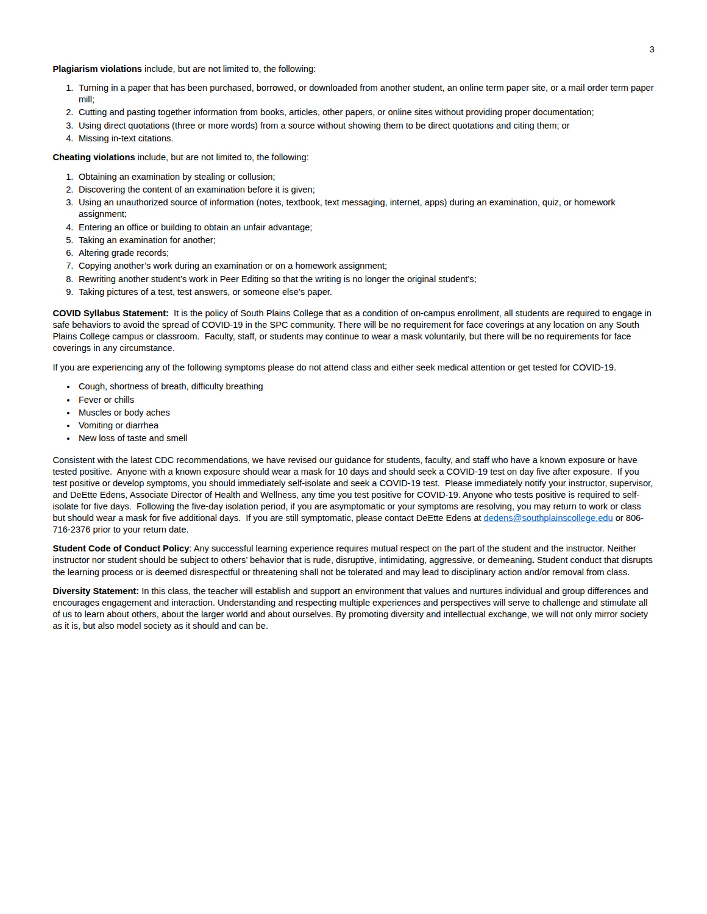3
Plagiarism violations include, but are not limited to, the following:
Turning in a paper that has been purchased, borrowed, or downloaded from another student, an online term paper site, or a mail order term paper mill;
Cutting and pasting together information from books, articles, other papers, or online sites without providing proper documentation;
Using direct quotations (three or more words) from a source without showing them to be direct quotations and citing them; or
Missing in-text citations.
Cheating violations include, but are not limited to, the following:
Obtaining an examination by stealing or collusion;
Discovering the content of an examination before it is given;
Using an unauthorized source of information (notes, textbook, text messaging, internet, apps) during an examination, quiz, or homework assignment;
Entering an office or building to obtain an unfair advantage;
Taking an examination for another;
Altering grade records;
Copying another’s work during an examination or on a homework assignment;
Rewriting another student’s work in Peer Editing so that the writing is no longer the original student’s;
Taking pictures of a test, test answers, or someone else’s paper.
COVID Syllabus Statement: It is the policy of South Plains College that as a condition of on-campus enrollment, all students are required to engage in safe behaviors to avoid the spread of COVID-19 in the SPC community. There will be no requirement for face coverings at any location on any South Plains College campus or classroom. Faculty, staff, or students may continue to wear a mask voluntarily, but there will be no requirements for face coverings in any circumstance.
If you are experiencing any of the following symptoms please do not attend class and either seek medical attention or get tested for COVID-19.
Cough, shortness of breath, difficulty breathing
Fever or chills
Muscles or body aches
Vomiting or diarrhea
New loss of taste and smell
Consistent with the latest CDC recommendations, we have revised our guidance for students, faculty, and staff who have a known exposure or have tested positive. Anyone with a known exposure should wear a mask for 10 days and should seek a COVID-19 test on day five after exposure. If you test positive or develop symptoms, you should immediately self-isolate and seek a COVID-19 test. Please immediately notify your instructor, supervisor, and DeEtte Edens, Associate Director of Health and Wellness, any time you test positive for COVID-19. Anyone who tests positive is required to self-isolate for five days. Following the five-day isolation period, if you are asymptomatic or your symptoms are resolving, you may return to work or class but should wear a mask for five additional days. If you are still symptomatic, please contact DeEtte Edens at dedens@southplainscollege.edu or 806-716-2376 prior to your return date.
Student Code of Conduct Policy: Any successful learning experience requires mutual respect on the part of the student and the instructor. Neither instructor nor student should be subject to others’ behavior that is rude, disruptive, intimidating, aggressive, or demeaning. Student conduct that disrupts the learning process or is deemed disrespectful or threatening shall not be tolerated and may lead to disciplinary action and/or removal from class.
Diversity Statement: In this class, the teacher will establish and support an environment that values and nurtures individual and group differences and encourages engagement and interaction. Understanding and respecting multiple experiences and perspectives will serve to challenge and stimulate all of us to learn about others, about the larger world and about ourselves. By promoting diversity and intellectual exchange, we will not only mirror society as it is, but also model society as it should and can be.